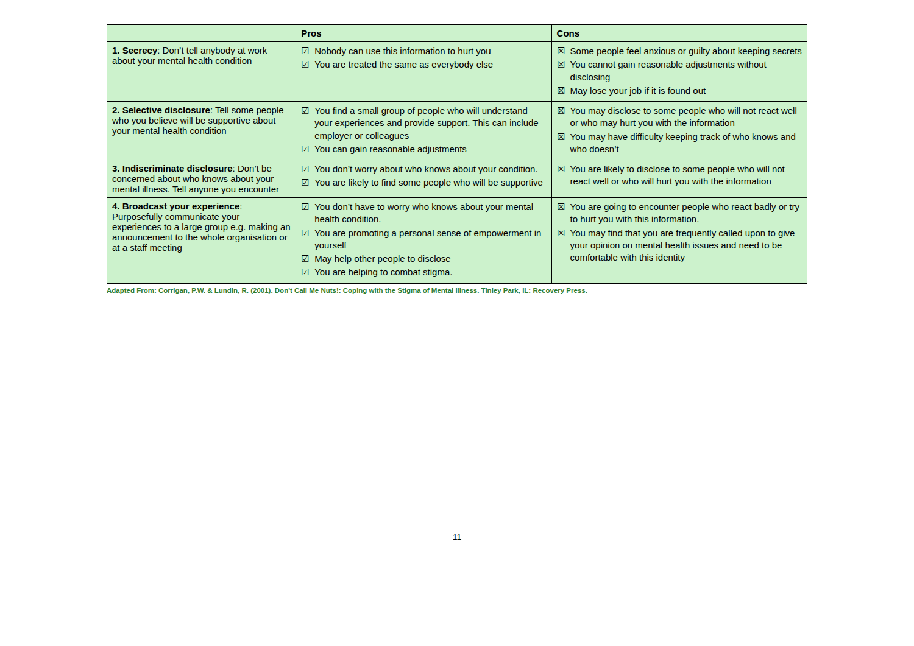| | Pros | Cons |
| --- | --- | --- |
| 1. Secrecy : Don’t tell anybody at work about your mental health condition | Nobody can use this information to hurt you You are treated the same as everybody else | Some people feel anxious or guilty about keeping secrets You cannot gain reasonable adjustments without disclosing May lose your job if it is found out |
| 2. Selective disclosure : Tell some people who you believe will be supportive about your mental health condition | You find a small group of people who will understand your experiences and provide support. This can include employer or colleagues You can gain reasonable adjustments | You may disclose to some people who will not react well or who may hurt you with the information You may have difficulty keeping track of who knows and who doesn’t |
| 3. Indiscriminate disclosure : Don’t be concerned about who knows about your mental illness. Tell anyone you encounter | You don’t worry about who knows about your condition. You are likely to find some people who will be supportive | You are likely to disclose to some people who will not react well or who will hurt you with the information |
| 4. Broadcast your experience : Purposefully communicate your experiences to a large group e.g. making an announcement to the whole organisation or at a staff meeting | You don’t have to worry who knows about your mental health condition. You are promoting a personal sense of empowerment in yourself May help other people to disclose You are helping to combat stigma. | You are going to encounter people who react badly or try to hurt you with this information. You may find that you are frequently called upon to give your opinion on mental health issues and need to be comfortable with this identity |
Adapted From: Corrigan, P.W. & Lundin, R. (2001). Don't Call Me Nuts!: Coping with the Stigma of Mental Illness. Tinley Park, IL: Recovery Press.
11